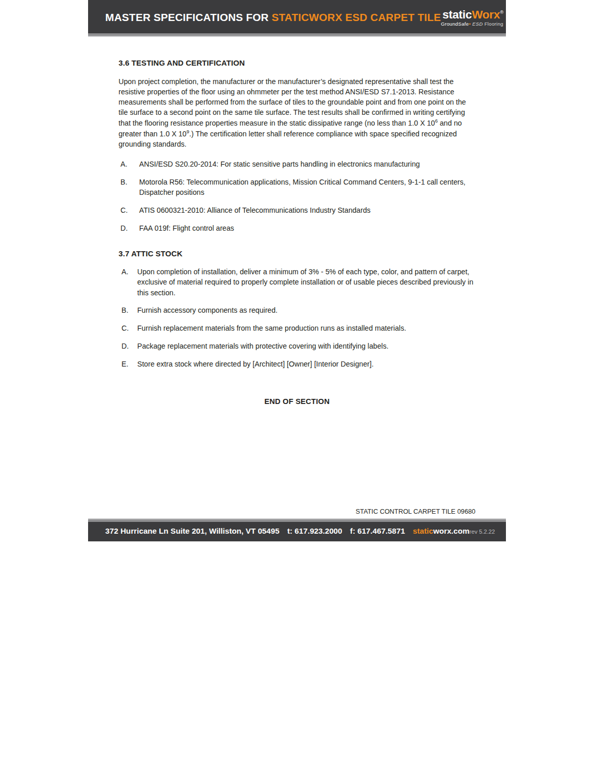MASTER SPECIFICATIONS FOR STATICWORX ESD CARPET TILE
static Worx®
GroundSafe• ESD Flooring
3.6 TESTING AND CERTIFICATION
Upon project completion, the manufacturer or the manufacturer’s designated representative shall test the resistive properties of the floor using an ohmmeter per the test method ANSI/ESD S7.1-2013. Resistance measurements shall be performed from the surface of tiles to the groundable point and from one point on the tile surface to a second point on the same tile surface. The test results shall be confirmed in writing certifying that the flooring resistance properties measure in the static dissipative range (no less than 1.0 X 106 and no greater than 1.0 X 109.) The certification letter shall reference compliance with space specified recognized grounding standards.
A. ANSI/ESD S20.20-2014: For static sensitive parts handling in electronics manufacturing
B. Motorola R56: Telecommunication applications, Mission Critical Command Centers, 9-1-1 call centers, Dispatcher positions
C. ATIS 0600321-2010: Alliance of Telecommunications Industry Standards
D. FAA 019f: Flight control areas
3.7 ATTIC STOCK
A. Upon completion of installation, deliver a minimum of 3% - 5% of each type, color, and pattern of carpet, exclusive of material required to properly complete installation or of usable pieces described previously in this section.
B. Furnish accessory components as required.
C. Furnish replacement materials from the same production runs as installed materials.
D. Package replacement materials with protective covering with identifying labels.
E. Store extra stock where directed by [Architect] [Owner] [Interior Designer].
END OF SECTION
STATIC CONTROL CARPET TILE 09680
372 Hurricane Ln Suite 201, Williston, VT 05495 t: 617.923.2000 f: 617.467.5871 static worx.com
rev 5.2.22